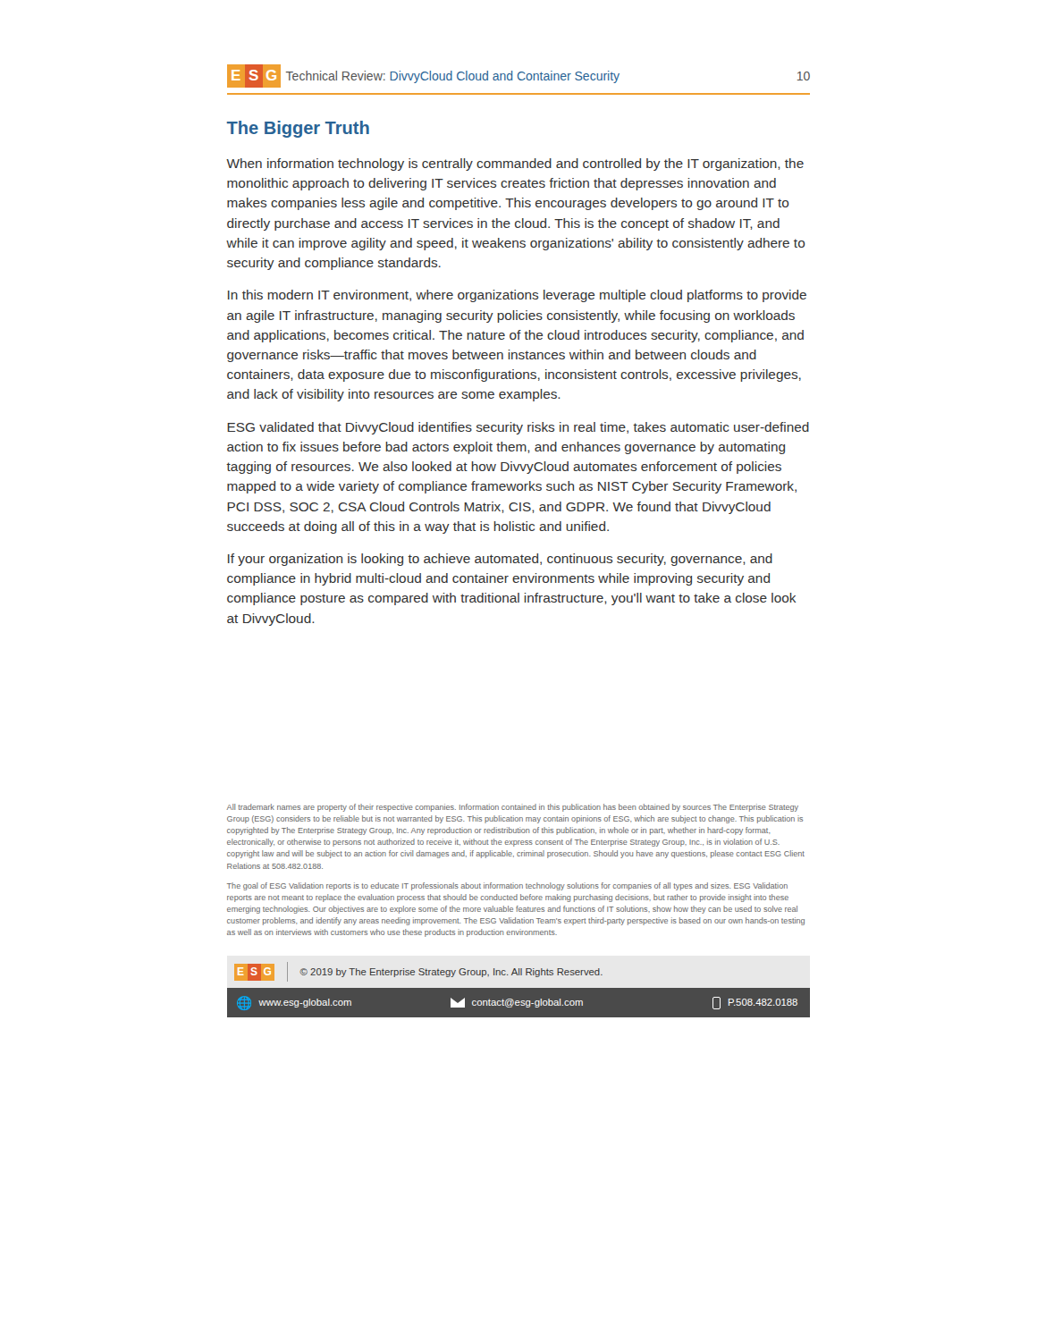E
S
G
Technical Review: DivvyCloud Cloud and Container Security
10
The Bigger Truth
When information technology is centrally commanded and controlled by the IT organization, the monolithic approach to delivering IT services creates friction that depresses innovation and makes companies less agile and competitive. This encourages developers to go around IT to directly purchase and access IT services in the cloud. This is the concept of shadow IT, and while it can improve agility and speed, it weakens organizations' ability to consistently adhere to security and compliance standards.
In this modern IT environment, where organizations leverage multiple cloud platforms to provide an agile IT infrastructure, managing security policies consistently, while focusing on workloads and applications, becomes critical. The nature of the cloud introduces security, compliance, and governance risks—traffic that moves between instances within and between clouds and containers, data exposure due to misconfigurations, inconsistent controls, excessive privileges, and lack of visibility into resources are some examples.
ESG validated that DivvyCloud identifies security risks in real time, takes automatic user-defined action to fix issues before bad actors exploit them, and enhances governance by automating tagging of resources. We also looked at how DivvyCloud automates enforcement of policies mapped to a wide variety of compliance frameworks such as NIST Cyber Security Framework, PCI DSS, SOC 2, CSA Cloud Controls Matrix, CIS, and GDPR. We found that DivvyCloud succeeds at doing all of this in a way that is holistic and unified.
If your organization is looking to achieve automated, continuous security, governance, and compliance in hybrid multi-cloud and container environments while improving security and compliance posture as compared with traditional infrastructure, you'll want to take a close look at DivvyCloud.
All trademark names are property of their respective companies. Information contained in this publication has been obtained by sources The Enterprise Strategy Group (ESG) considers to be reliable but is not warranted by ESG. This publication may contain opinions of ESG, which are subject to change. This publication is copyrighted by The Enterprise Strategy Group, Inc. Any reproduction or redistribution of this publication, in whole or in part, whether in hard-copy format, electronically, or otherwise to persons not authorized to receive it, without the express consent of The Enterprise Strategy Group, Inc., is in violation of U.S. copyright law and will be subject to an action for civil damages and, if applicable, criminal prosecution. Should you have any questions, please contact ESG Client Relations at 508.482.0188.
The goal of ESG Validation reports is to educate IT professionals about information technology solutions for companies of all types and sizes. ESG Validation reports are not meant to replace the evaluation process that should be conducted before making purchasing decisions, but rather to provide insight into these emerging technologies. Our objectives are to explore some of the more valuable features and functions of IT solutions, show how they can be used to solve real customer problems, and identify any areas needing improvement. The ESG Validation Team's expert third-party perspective is based on our own hands-on testing as well as on interviews with customers who use these products in production environments.
E
S
G
© 2019 by The Enterprise Strategy Group, Inc. All Rights Reserved.
www.esg-global.com
contact@esg-global.com
P.508.482.0188